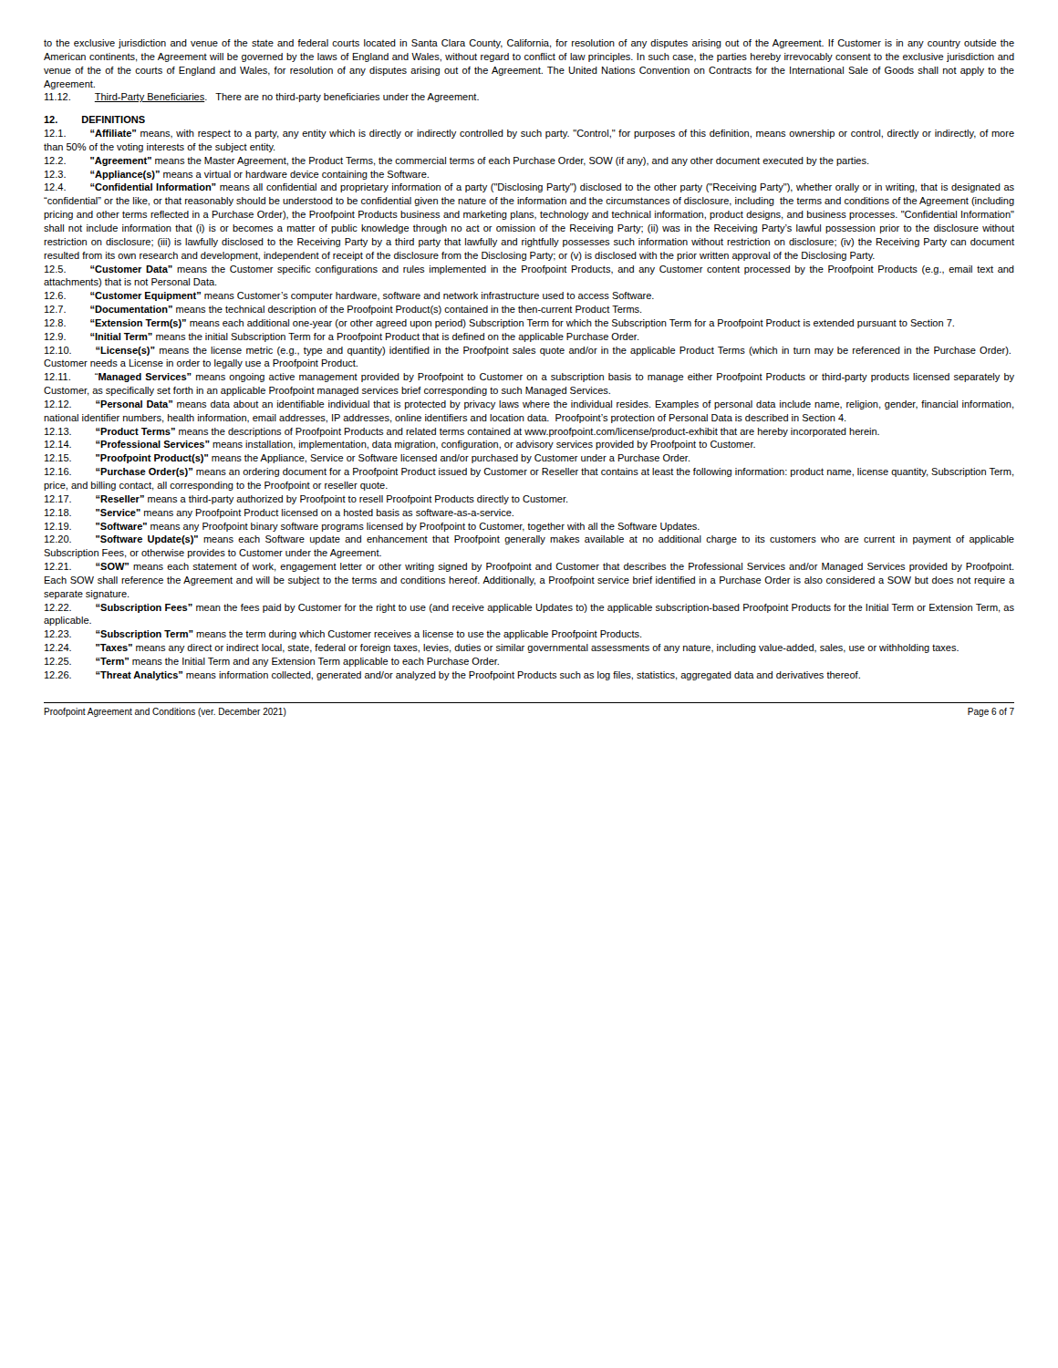to the exclusive jurisdiction and venue of the state and federal courts located in Santa Clara County, California, for resolution of any disputes arising out of the Agreement. If Customer is in any country outside the American continents, the Agreement will be governed by the laws of England and Wales, without regard to conflict of law principles. In such case, the parties hereby irrevocably consent to the exclusive jurisdiction and venue of the of the courts of England and Wales, for resolution of any disputes arising out of the Agreement. The United Nations Convention on Contracts for the International Sale of Goods shall not apply to the Agreement.
11.12. Third-Party Beneficiaries. There are no third-party beneficiaries under the Agreement.
12. DEFINITIONS
12.1. “Affiliate” means, with respect to a party, any entity which is directly or indirectly controlled by such party. "Control," for purposes of this definition, means ownership or control, directly or indirectly, of more than 50% of the voting interests of the subject entity.
12.2. "Agreement" means the Master Agreement, the Product Terms, the commercial terms of each Purchase Order, SOW (if any), and any other document executed by the parties.
12.3. “Appliance(s)” means a virtual or hardware device containing the Software.
12.4. “Confidential Information” means all confidential and proprietary information of a party ("Disclosing Party") disclosed to the other party ("Receiving Party"), whether orally or in writing, that is designated as “confidential” or the like, or that reasonably should be understood to be confidential given the nature of the information and the circumstances of disclosure, including the terms and conditions of the Agreement (including pricing and other terms reflected in a Purchase Order), the Proofpoint Products business and marketing plans, technology and technical information, product designs, and business processes. "Confidential Information" shall not include information that (i) is or becomes a matter of public knowledge through no act or omission of the Receiving Party; (ii) was in the Receiving Party’s lawful possession prior to the disclosure without restriction on disclosure; (iii) is lawfully disclosed to the Receiving Party by a third party that lawfully and rightfully possesses such information without restriction on disclosure; (iv) the Receiving Party can document resulted from its own research and development, independent of receipt of the disclosure from the Disclosing Party; or (v) is disclosed with the prior written approval of the Disclosing Party.
12.5. “Customer Data” means the Customer specific configurations and rules implemented in the Proofpoint Products, and any Customer content processed by the Proofpoint Products (e.g., email text and attachments) that is not Personal Data.
12.6. “Customer Equipment” means Customer’s computer hardware, software and network infrastructure used to access Software.
12.7. “Documentation” means the technical description of the Proofpoint Product(s) contained in the then-current Product Terms.
12.8. “Extension Term(s)” means each additional one-year (or other agreed upon period) Subscription Term for which the Subscription Term for a Proofpoint Product is extended pursuant to Section 7.
12.9. “Initial Term” means the initial Subscription Term for a Proofpoint Product that is defined on the applicable Purchase Order.
12.10. “License(s)” means the license metric (e.g., type and quantity) identified in the Proofpoint sales quote and/or in the applicable Product Terms (which in turn may be referenced in the Purchase Order). Customer needs a License in order to legally use a Proofpoint Product.
12.11. “Managed Services” means ongoing active management provided by Proofpoint to Customer on a subscription basis to manage either Proofpoint Products or third-party products licensed separately by Customer, as specifically set forth in an applicable Proofpoint managed services brief corresponding to such Managed Services.
12.12. “Personal Data” means data about an identifiable individual that is protected by privacy laws where the individual resides. Examples of personal data include name, religion, gender, financial information, national identifier numbers, health information, email addresses, IP addresses, online identifiers and location data. Proofpoint’s protection of Personal Data is described in Section 4.
12.13. “Product Terms” means the descriptions of Proofpoint Products and related terms contained at www.proofpoint.com/license/product-exhibit that are hereby incorporated herein.
12.14. “Professional Services” means installation, implementation, data migration, configuration, or advisory services provided by Proofpoint to Customer.
12.15. "Proofpoint Product(s)" means the Appliance, Service or Software licensed and/or purchased by Customer under a Purchase Order.
12.16. “Purchase Order(s)” means an ordering document for a Proofpoint Product issued by Customer or Reseller that contains at least the following information: product name, license quantity, Subscription Term, price, and billing contact, all corresponding to the Proofpoint or reseller quote.
12.17. “Reseller” means a third-party authorized by Proofpoint to resell Proofpoint Products directly to Customer.
12.18. "Service" means any Proofpoint Product licensed on a hosted basis as software-as-a-service.
12.19. "Software" means any Proofpoint binary software programs licensed by Proofpoint to Customer, together with all the Software Updates.
12.20. "Software Update(s)" means each Software update and enhancement that Proofpoint generally makes available at no additional charge to its customers who are current in payment of applicable Subscription Fees, or otherwise provides to Customer under the Agreement.
12.21. “SOW” means each statement of work, engagement letter or other writing signed by Proofpoint and Customer that describes the Professional Services and/or Managed Services provided by Proofpoint. Each SOW shall reference the Agreement and will be subject to the terms and conditions hereof. Additionally, a Proofpoint service brief identified in a Purchase Order is also considered a SOW but does not require a separate signature.
12.22. “Subscription Fees” mean the fees paid by Customer for the right to use (and receive applicable Updates to) the applicable subscription-based Proofpoint Products for the Initial Term or Extension Term, as applicable.
12.23. “Subscription Term” means the term during which Customer receives a license to use the applicable Proofpoint Products.
12.24. "Taxes" means any direct or indirect local, state, federal or foreign taxes, levies, duties or similar governmental assessments of any nature, including value-added, sales, use or withholding taxes.
12.25. “Term” means the Initial Term and any Extension Term applicable to each Purchase Order.
12.26. “Threat Analytics” means information collected, generated and/or analyzed by the Proofpoint Products such as log files, statistics, aggregated data and derivatives thereof.
Proofpoint Agreement and Conditions (ver. December 2021) Page 6 of 7